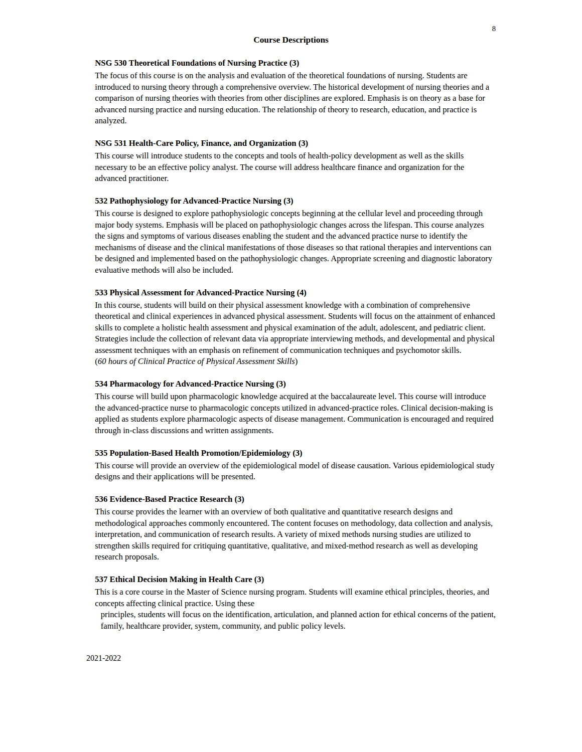8
Course Descriptions
NSG 530 Theoretical Foundations of Nursing Practice (3)
The focus of this course is on the analysis and evaluation of the theoretical foundations of nursing. Students are introduced to nursing theory through a comprehensive overview. The historical development of nursing theories and a comparison of nursing theories with theories from other disciplines are explored. Emphasis is on theory as a base for advanced nursing practice and nursing education. The relationship of theory to research, education, and practice is analyzed.
NSG 531 Health-Care Policy, Finance, and Organization (3)
This course will introduce students to the concepts and tools of health-policy development as well as the skills necessary to be an effective policy analyst. The course will address healthcare finance and organization for the advanced practitioner.
532 Pathophysiology for Advanced-Practice Nursing (3)
This course is designed to explore pathophysiologic concepts beginning at the cellular level and proceeding through major body systems. Emphasis will be placed on pathophysiologic changes across the lifespan. This course analyzes the signs and symptoms of various diseases enabling the student and the advanced practice nurse to identify the mechanisms of disease and the clinical manifestations of those diseases so that rational therapies and interventions can be designed and implemented based on the pathophysiologic changes. Appropriate screening and diagnostic laboratory evaluative methods will also be included.
533 Physical Assessment for Advanced-Practice Nursing (4)
In this course, students will build on their physical assessment knowledge with a combination of comprehensive theoretical and clinical experiences in advanced physical assessment. Students will focus on the attainment of enhanced skills to complete a holistic health assessment and physical examination of the adult, adolescent, and pediatric client. Strategies include the collection of relevant data via appropriate interviewing methods, and developmental and physical assessment techniques with an emphasis on refinement of communication techniques and psychomotor skills.
(60 hours of Clinical Practice of Physical Assessment Skills)
534 Pharmacology for Advanced-Practice Nursing (3)
This course will build upon pharmacologic knowledge acquired at the baccalaureate level. This course will introduce the advanced-practice nurse to pharmacologic concepts utilized in advanced-practice roles. Clinical decision-making is applied as students explore pharmacologic aspects of disease management. Communication is encouraged and required through in-class discussions and written assignments.
535 Population-Based Health Promotion/Epidemiology (3)
This course will provide an overview of the epidemiological model of disease causation. Various epidemiological study designs and their applications will be presented.
536 Evidence-Based Practice Research (3)
This course provides the learner with an overview of both qualitative and quantitative research designs and methodological approaches commonly encountered. The content focuses on methodology, data collection and analysis, interpretation, and communication of research results. A variety of mixed methods nursing studies are utilized to strengthen skills required for critiquing quantitative, qualitative, and mixed-method research as well as developing research proposals.
537 Ethical Decision Making in Health Care (3)
This is a core course in the Master of Science nursing program. Students will examine ethical principles, theories, and concepts affecting clinical practice. Using these
principles, students will focus on the identification, articulation, and planned action for ethical concerns of the patient, family, healthcare provider, system, community, and public policy levels.
2021-2022